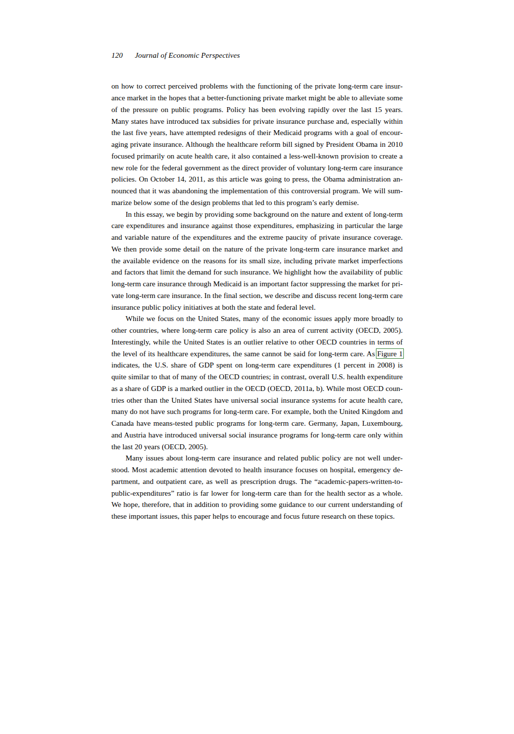120 Journal of Economic Perspectives
on how to correct perceived problems with the functioning of the private long-term care insurance market in the hopes that a better-functioning private market might be able to alleviate some of the pressure on public programs. Policy has been evolving rapidly over the last 15 years. Many states have introduced tax subsidies for private insurance purchase and, especially within the last five years, have attempted redesigns of their Medicaid programs with a goal of encouraging private insurance. Although the healthcare reform bill signed by President Obama in 2010 focused primarily on acute health care, it also contained a less-well-known provision to create a new role for the federal government as the direct provider of voluntary long-term care insurance policies. On October 14, 2011, as this article was going to press, the Obama administration announced that it was abandoning the implementation of this controversial program. We will summarize below some of the design problems that led to this program’s early demise.
In this essay, we begin by providing some background on the nature and extent of long-term care expenditures and insurance against those expenditures, emphasizing in particular the large and variable nature of the expenditures and the extreme paucity of private insurance coverage. We then provide some detail on the nature of the private long-term care insurance market and the available evidence on the reasons for its small size, including private market imperfections and factors that limit the demand for such insurance. We highlight how the availability of public long-term care insurance through Medicaid is an important factor suppressing the market for private long-term care insurance. In the final section, we describe and discuss recent long-term care insurance public policy initiatives at both the state and federal level.
While we focus on the United States, many of the economic issues apply more broadly to other countries, where long-term care policy is also an area of current activity (OECD, 2005). Interestingly, while the United States is an outlier relative to other OECD countries in terms of the level of its healthcare expenditures, the same cannot be said for long-term care. As Figure 1 indicates, the U.S. share of GDP spent on long-term care expenditures (1 percent in 2008) is quite similar to that of many of the OECD countries; in contrast, overall U.S. health expenditure as a share of GDP is a marked outlier in the OECD (OECD, 2011a, b). While most OECD countries other than the United States have universal social insurance systems for acute health care, many do not have such programs for long-term care. For example, both the United Kingdom and Canada have means-tested public programs for long-term care. Germany, Japan, Luxembourg, and Austria have introduced universal social insurance programs for long-term care only within the last 20 years (OECD, 2005).
Many issues about long-term care insurance and related public policy are not well understood. Most academic attention devoted to health insurance focuses on hospital, emergency department, and outpatient care, as well as prescription drugs. The “academic-papers-written-to-public-expenditures” ratio is far lower for long-term care than for the health sector as a whole. We hope, therefore, that in addition to providing some guidance to our current understanding of these important issues, this paper helps to encourage and focus future research on these topics.